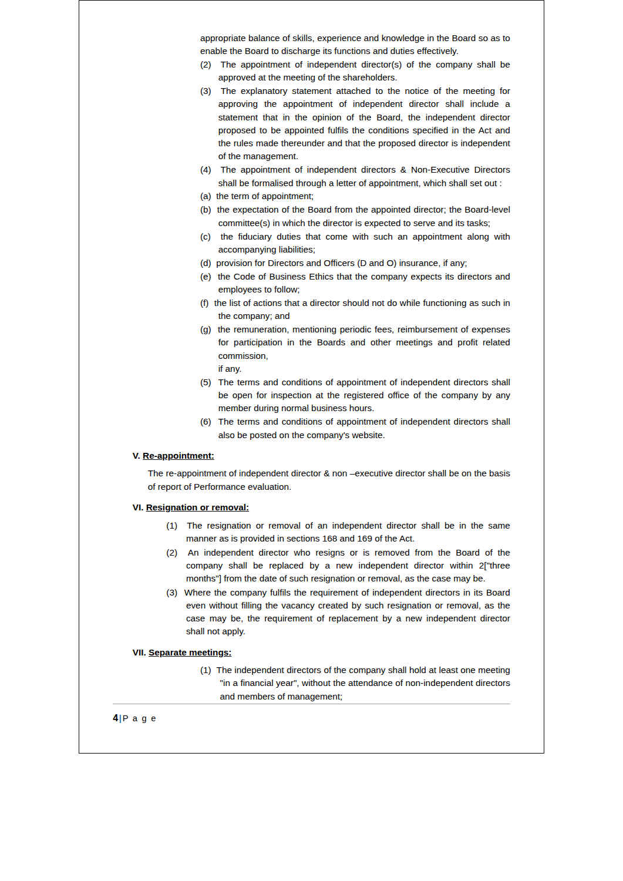appropriate balance of skills, experience and knowledge in the Board so as to enable the Board to discharge its functions and duties effectively.
(2) The appointment of independent director(s) of the company shall be approved at the meeting of the shareholders.
(3) The explanatory statement attached to the notice of the meeting for approving the appointment of independent director shall include a statement that in the opinion of the Board, the independent director proposed to be appointed fulfils the conditions specified in the Act and the rules made thereunder and that the proposed director is independent of the management.
(4) The appointment of independent directors & Non-Executive Directors shall be formalised through a letter of appointment, which shall set out :
(a) the term of appointment;
(b) the expectation of the Board from the appointed director; the Board-level committee(s) in which the director is expected to serve and its tasks;
(c) the fiduciary duties that come with such an appointment along with accompanying liabilities;
(d) provision for Directors and Officers (D and O) insurance, if any;
(e) the Code of Business Ethics that the company expects its directors and employees to follow;
(f) the list of actions that a director should not do while functioning as such in the company; and
(g) the remuneration, mentioning periodic fees, reimbursement of expenses for participation in the Boards and other meetings and profit related commission,
if any.
(5) The terms and conditions of appointment of independent directors shall be open for inspection at the registered office of the company by any member during normal business hours.
(6) The terms and conditions of appointment of independent directors shall also be posted on the company's website.
V. Re-appointment:
The re-appointment of independent director & non –executive director shall be on the basis of report of Performance evaluation.
VI. Resignation or removal:
(1) The resignation or removal of an independent director shall be in the same manner as is provided in sections 168 and 169 of the Act.
(2) An independent director who resigns or is removed from the Board of the company shall be replaced by a new independent director within 2["three months"] from the date of such resignation or removal, as the case may be.
(3) Where the company fulfils the requirement of independent directors in its Board even without filling the vacancy created by such resignation or removal, as the case may be, the requirement of replacement by a new independent director shall not apply.
VII. Separate meetings:
(1) The independent directors of the company shall hold at least one meeting "in a financial year", without the attendance of non-independent directors and members of management;
4|P a g e